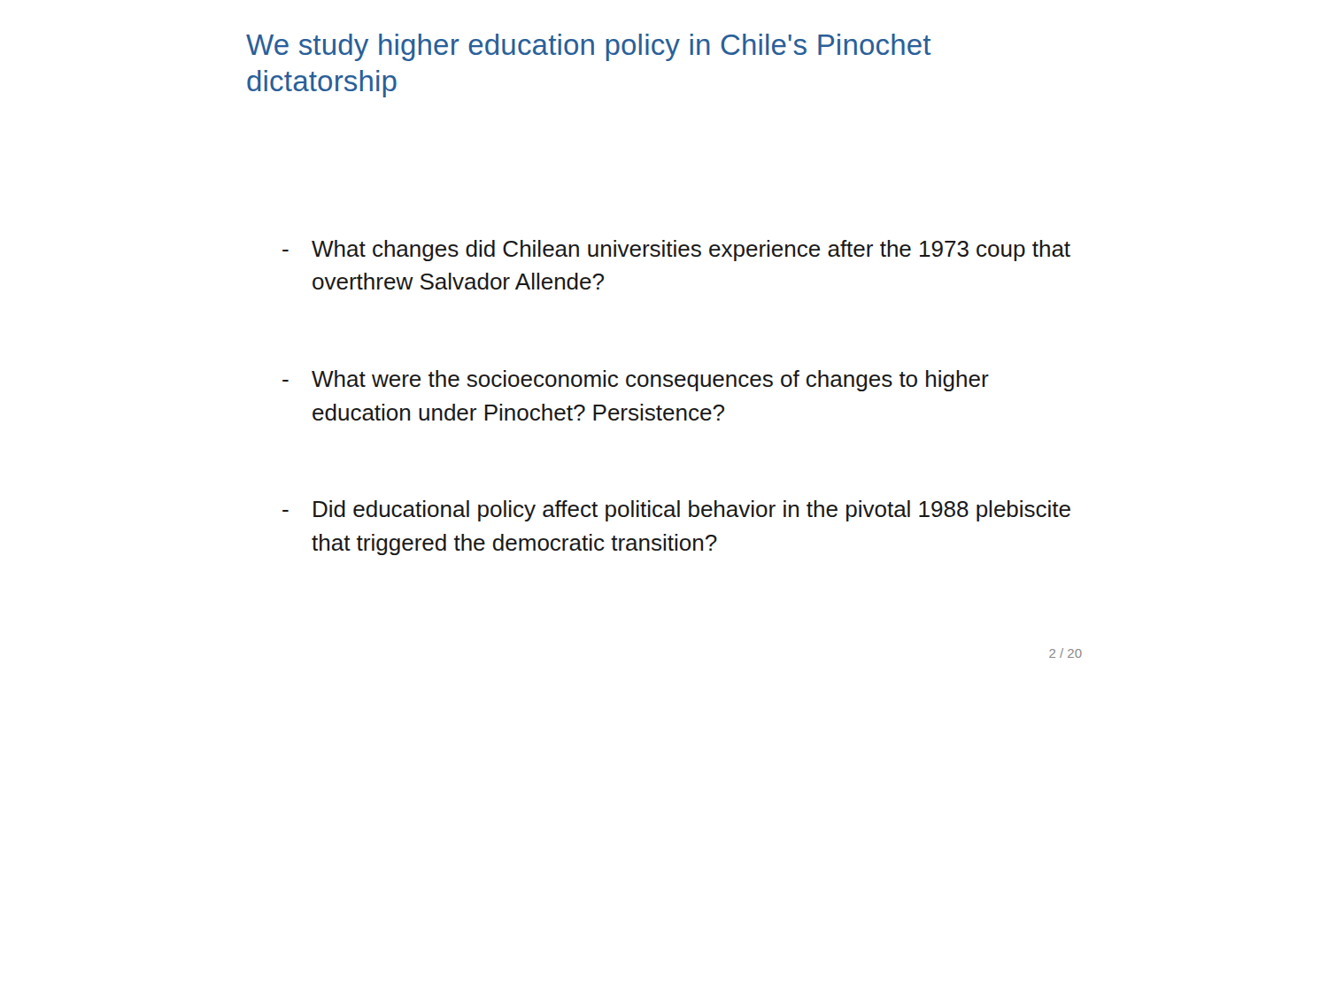We study higher education policy in Chile's Pinochet dictatorship
What changes did Chilean universities experience after the 1973 coup that overthrew Salvador Allende?
What were the socioeconomic consequences of changes to higher education under Pinochet? Persistence?
Did educational policy affect political behavior in the pivotal 1988 plebiscite that triggered the democratic transition?
2 / 20